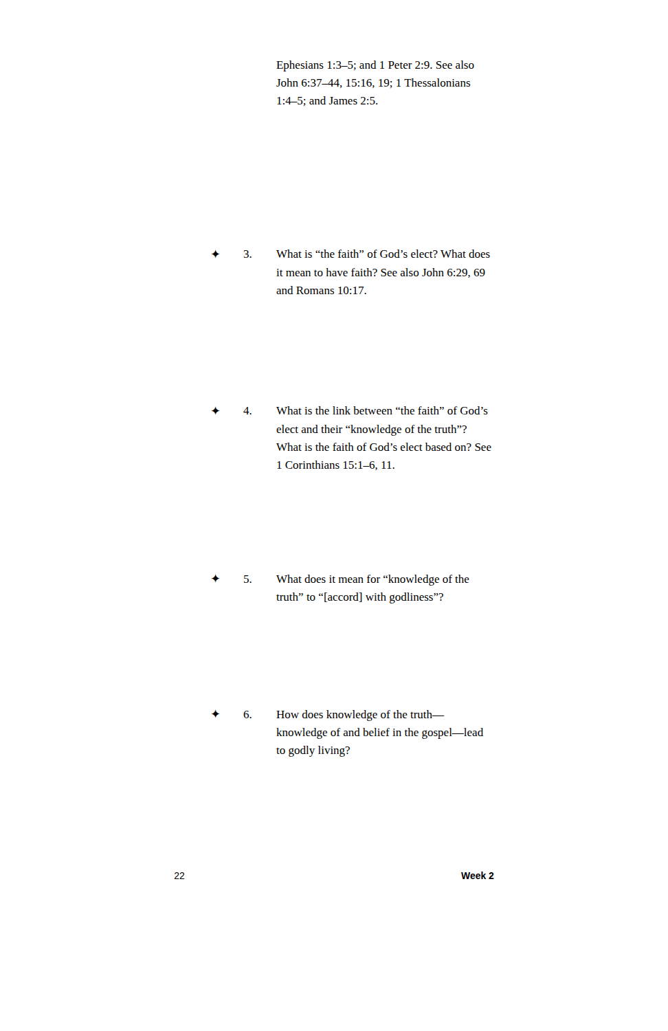Ephesians 1:3–5; and 1 Peter 2:9. See also John 6:37–44, 15:16, 19; 1 Thessalonians 1:4–5; and James 2:5.
✦ 3. What is “the faith” of God’s elect? What does it mean to have faith? See also John 6:29, 69 and Romans 10:17.
✦ 4. What is the link between “the faith” of God’s elect and their “knowledge of the truth”? What is the faith of God’s elect based on? See 1 Corinthians 15:1–6, 11.
✦ 5. What does it mean for “knowledge of the truth” to “[accord] with godliness”?
✦ 6. How does knowledge of the truth—knowledge of and belief in the gospel—lead to godly living?
22 Week 2